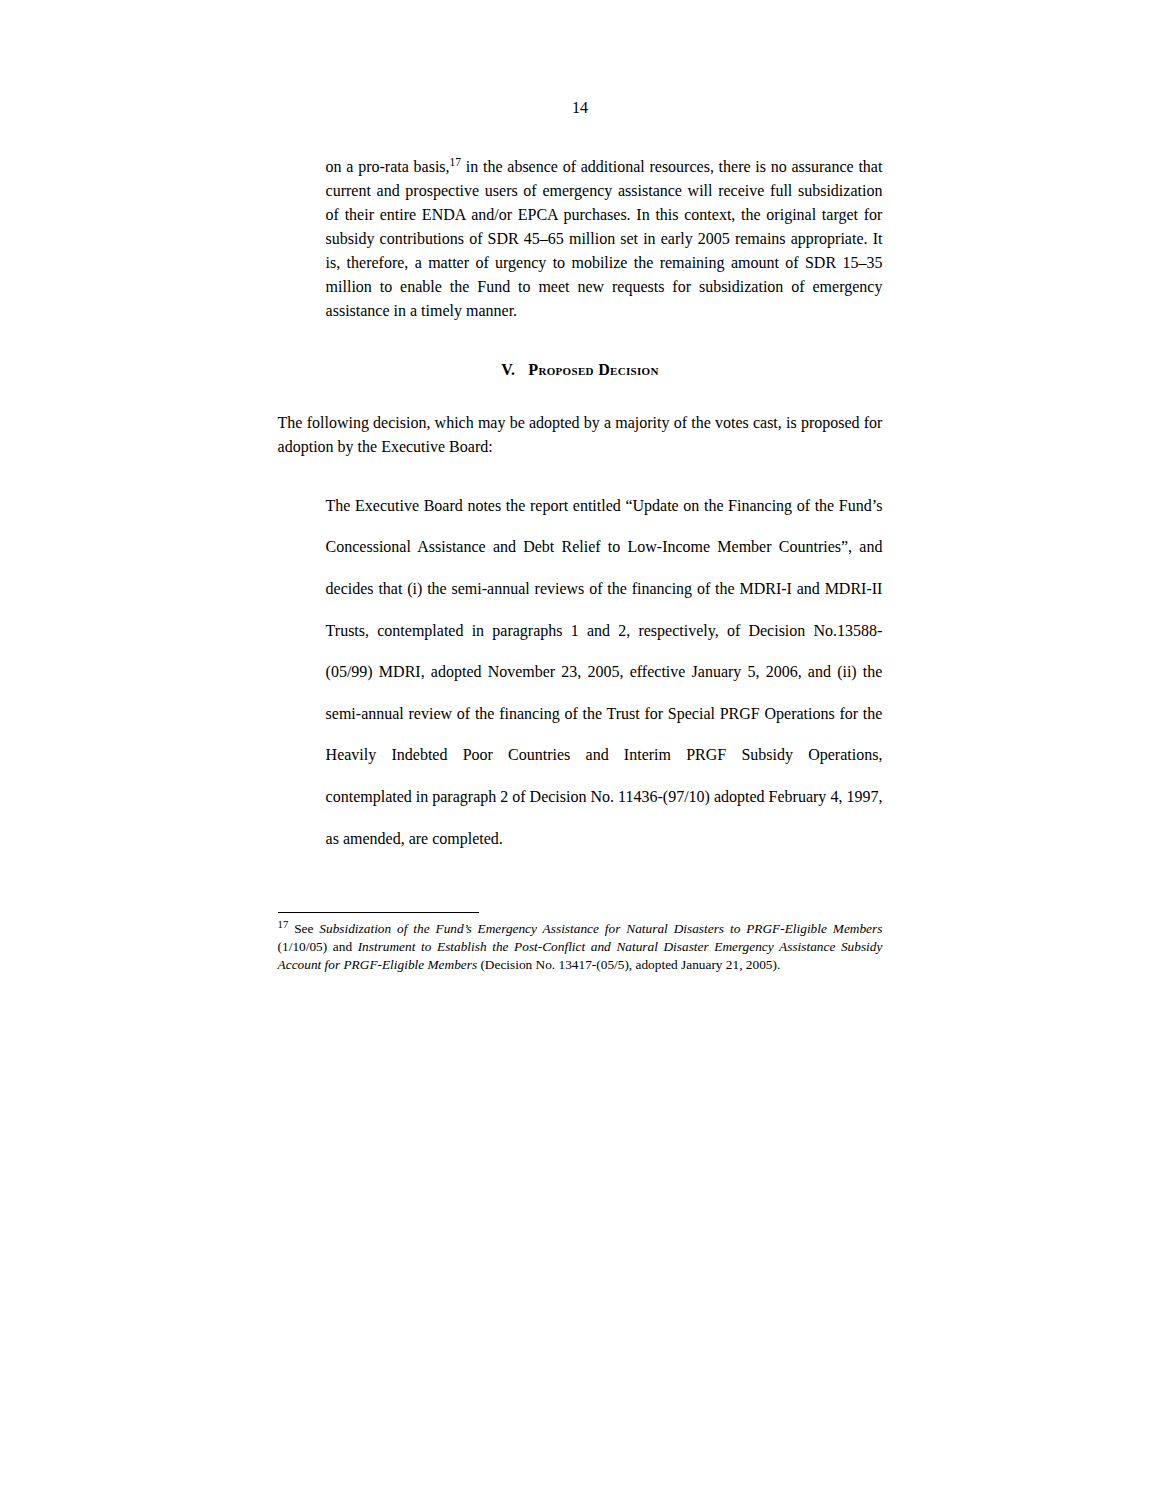14
on a pro-rata basis,17 in the absence of additional resources, there is no assurance that current and prospective users of emergency assistance will receive full subsidization of their entire ENDA and/or EPCA purchases. In this context, the original target for subsidy contributions of SDR 45–65 million set in early 2005 remains appropriate. It is, therefore, a matter of urgency to mobilize the remaining amount of SDR 15–35 million to enable the Fund to meet new requests for subsidization of emergency assistance in a timely manner.
V. Proposed Decision
The following decision, which may be adopted by a majority of the votes cast, is proposed for adoption by the Executive Board:
The Executive Board notes the report entitled “Update on the Financing of the Fund’s Concessional Assistance and Debt Relief to Low-Income Member Countries”, and decides that (i) the semi-annual reviews of the financing of the MDRI-I and MDRI-II Trusts, contemplated in paragraphs 1 and 2, respectively, of Decision No.13588-(05/99) MDRI, adopted November 23, 2005, effective January 5, 2006, and (ii) the semi-annual review of the financing of the Trust for Special PRGF Operations for the Heavily Indebted Poor Countries and Interim PRGF Subsidy Operations, contemplated in paragraph 2 of Decision No. 11436-(97/10) adopted February 4, 1997, as amended, are completed.
17 See Subsidization of the Fund’s Emergency Assistance for Natural Disasters to PRGF-Eligible Members (1/10/05) and Instrument to Establish the Post-Conflict and Natural Disaster Emergency Assistance Subsidy Account for PRGF-Eligible Members (Decision No. 13417-(05/5), adopted January 21, 2005).